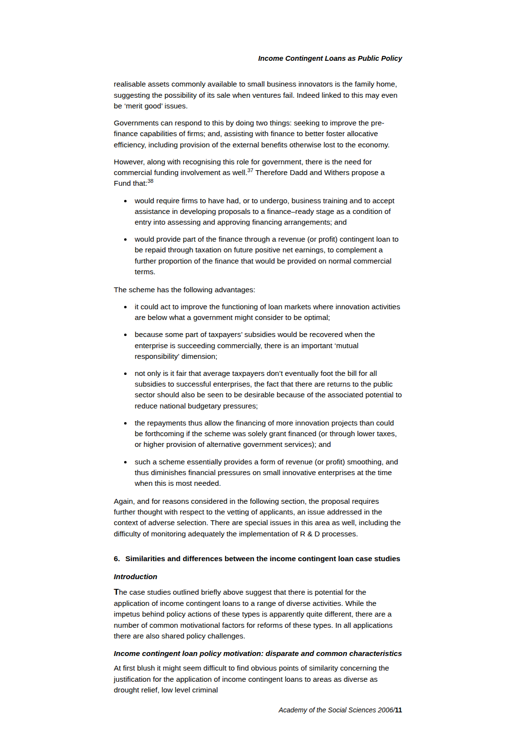Income Contingent Loans as Public Policy
realisable assets commonly available to small business innovators is the family home, suggesting the possibility of its sale when ventures fail. Indeed linked to this may even be ‘merit good’ issues.
Governments can respond to this by doing two things: seeking to improve the pre-finance capabilities of firms; and, assisting with finance to better foster allocative efficiency, including provision of the external benefits otherwise lost to the economy.
However, along with recognising this role for government, there is the need for commercial funding involvement as well.37 Therefore Dadd and Withers propose a Fund that:38
would require firms to have had, or to undergo, business training and to accept assistance in developing proposals to a finance–ready stage as a condition of entry into assessing and approving financing arrangements; and
would provide part of the finance through a revenue (or profit) contingent loan to be repaid through taxation on future positive net earnings, to complement a further proportion of the finance that would be provided on normal commercial terms.
The scheme has the following advantages:
it could act to improve the functioning of loan markets where innovation activities are below what a government might consider to be optimal;
because some part of taxpayers’ subsidies would be recovered when the enterprise is succeeding commercially, there is an important ‘mutual responsibility’ dimension;
not only is it fair that average taxpayers don’t eventually foot the bill for all subsidies to successful enterprises, the fact that there are returns to the public sector should also be seen to be desirable because of the associated potential to reduce national budgetary pressures;
the repayments thus allow the financing of more innovation projects than could be forthcoming if the scheme was solely grant financed (or through lower taxes, or higher provision of alternative government services); and
such a scheme essentially provides a form of revenue (or profit) smoothing, and thus diminishes financial pressures on small innovative enterprises at the time when this is most needed.
Again, and for reasons considered in the following section, the proposal requires further thought with respect to the vetting of applicants, an issue addressed in the context of adverse selection. There are special issues in this area as well, including the difficulty of monitoring adequately the implementation of R & D processes.
6. Similarities and differences between the income contingent loan case studies
Introduction
The case studies outlined briefly above suggest that there is potential for the application of income contingent loans to a range of diverse activities. While the impetus behind policy actions of these types is apparently quite different, there are a number of common motivational factors for reforms of these types. In all applications there are also shared policy challenges.
Income contingent loan policy motivation: disparate and common characteristics
At first blush it might seem difficult to find obvious points of similarity concerning the justification for the application of income contingent loans to areas as diverse as drought relief, low level criminal
Academy of the Social Sciences 2006/11